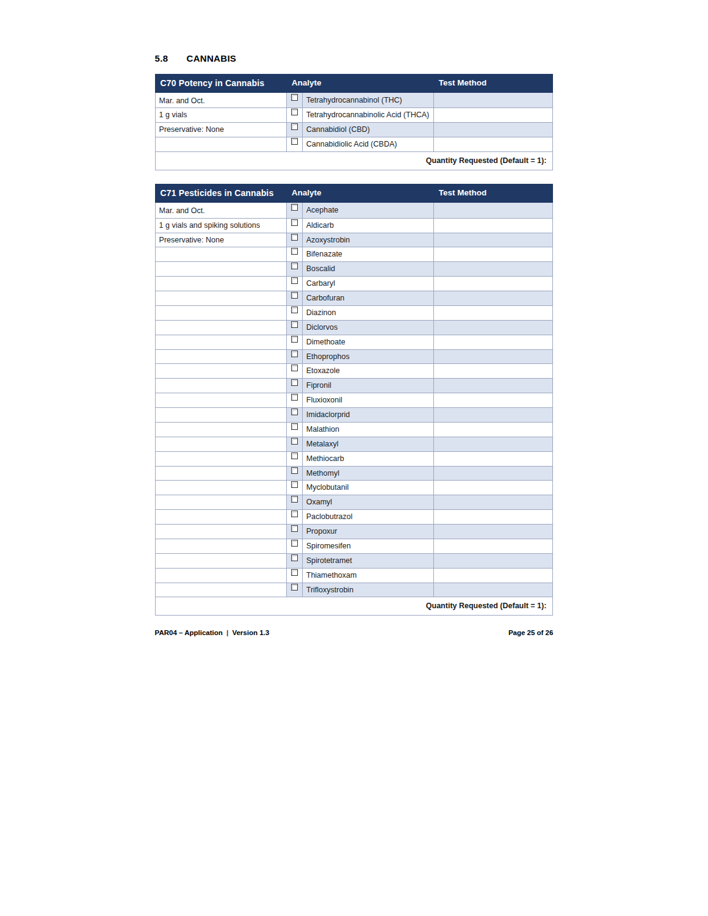5.8 CANNABIS
| C70 Potency in Cannabis | Analyte | Test Method |
| Mar. and Oct. | | Tetrahydrocannabinol (THC) | |
| 1 g vials | | Tetrahydrocannabinolic Acid (THCA) | |
| Preservative: None | | Cannabidiol (CBD) | |
| | | Cannabidiolic Acid (CBDA) | |
| Quantity Requested (Default = 1): |
| C71 Pesticides in Cannabis | Analyte | Test Method |
| Mar. and Oct. | | Acephate | |
| 1 g vials and spiking solutions | | Aldicarb | |
| Preservative: None | | Azoxystrobin | |
| | | Bifenazate | |
| | | Boscalid | |
| | | Carbaryl | |
| | | Carbofuran | |
| | | Diazinon | |
| | | Diclorvos | |
| | | Dimethoate | |
| | | Ethoprophos | |
| | | Etoxazole | |
| | | Fipronil | |
| | | Fluxioxonil | |
| | | Imidaclorprid | |
| | | Malathion | |
| | | Metalaxyl | |
| | | Methiocarb | |
| | | Methomyl | |
| | | Myclobutanil | |
| | | Oxamyl | |
| | | Paclobutrazol | |
| | | Propoxur | |
| | | Spiromesifen | |
| | | Spirotetramet | |
| | | Thiamethoxam | |
| | | Trifloxystrobin | |
| Quantity Requested (Default = 1): |
PAR04 – Application | Version 1.3
Page 25 of 26